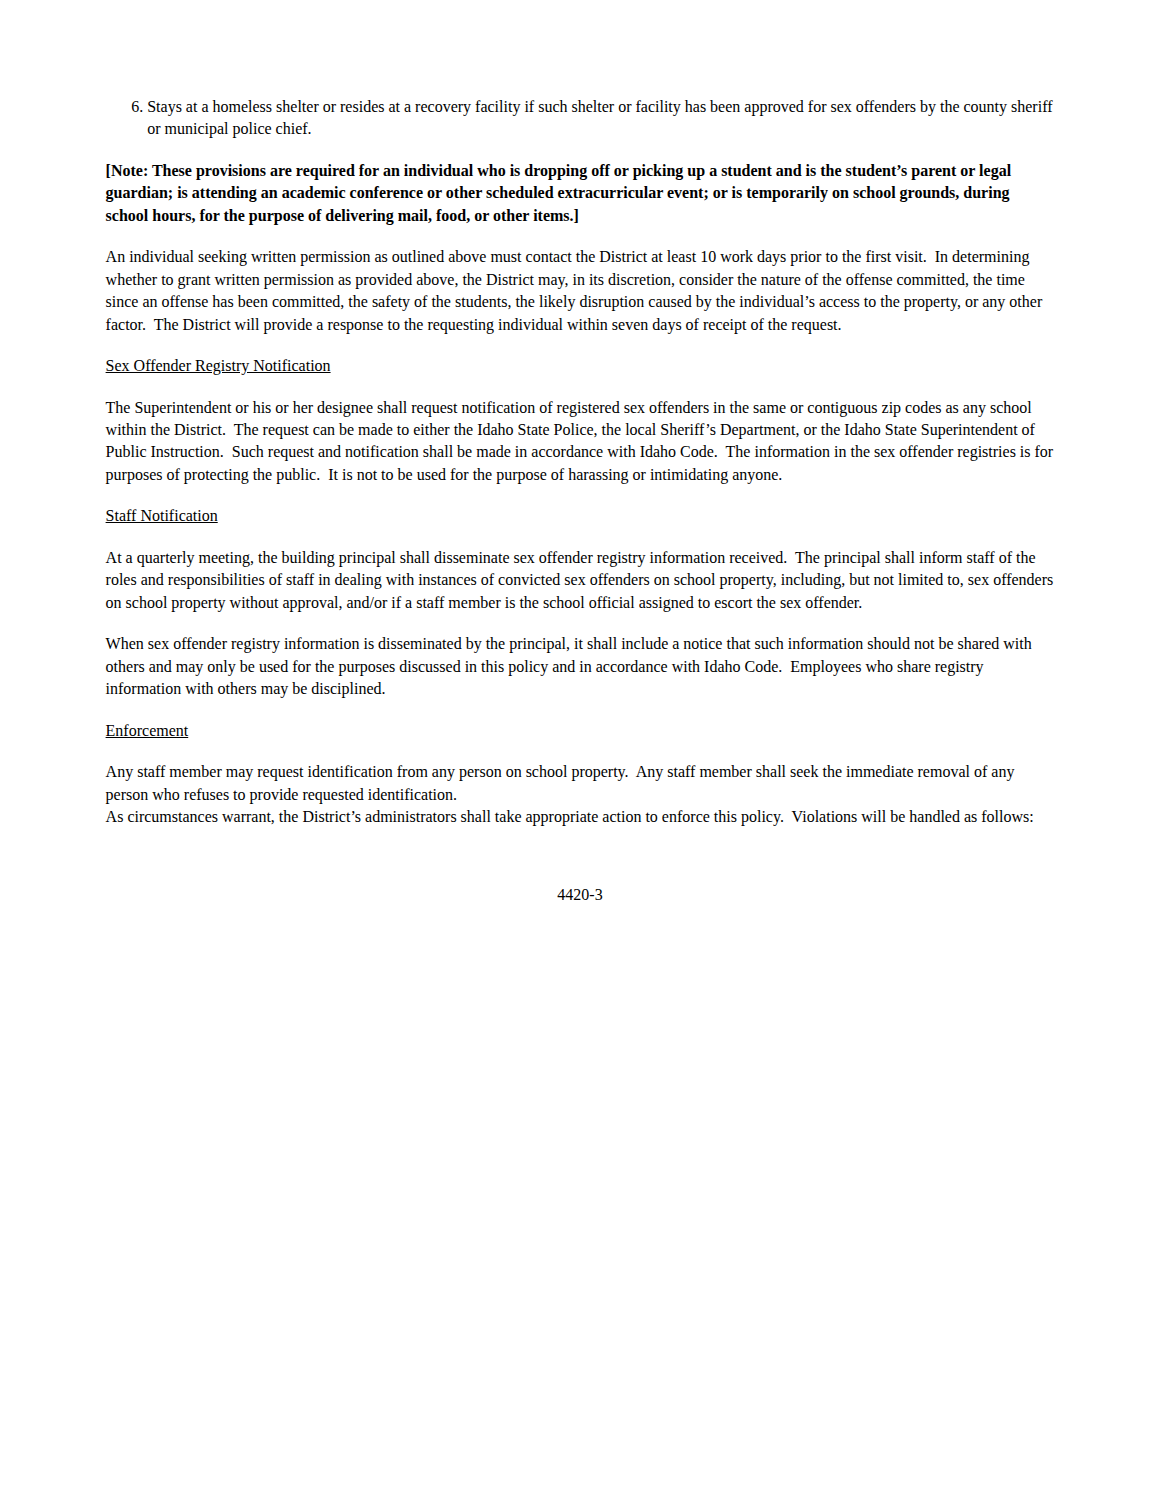Stays at a homeless shelter or resides at a recovery facility if such shelter or facility has been approved for sex offenders by the county sheriff or municipal police chief.
[Note: These provisions are required for an individual who is dropping off or picking up a student and is the student’s parent or legal guardian; is attending an academic conference or other scheduled extracurricular event; or is temporarily on school grounds, during school hours, for the purpose of delivering mail, food, or other items.]
An individual seeking written permission as outlined above must contact the District at least 10 work days prior to the first visit. In determining whether to grant written permission as provided above, the District may, in its discretion, consider the nature of the offense committed, the time since an offense has been committed, the safety of the students, the likely disruption caused by the individual’s access to the property, or any other factor. The District will provide a response to the requesting individual within seven days of receipt of the request.
Sex Offender Registry Notification
The Superintendent or his or her designee shall request notification of registered sex offenders in the same or contiguous zip codes as any school within the District. The request can be made to either the Idaho State Police, the local Sheriff’s Department, or the Idaho State Superintendent of Public Instruction. Such request and notification shall be made in accordance with Idaho Code. The information in the sex offender registries is for purposes of protecting the public. It is not to be used for the purpose of harassing or intimidating anyone.
Staff Notification
At a quarterly meeting, the building principal shall disseminate sex offender registry information received. The principal shall inform staff of the roles and responsibilities of staff in dealing with instances of convicted sex offenders on school property, including, but not limited to, sex offenders on school property without approval, and/or if a staff member is the school official assigned to escort the sex offender.
When sex offender registry information is disseminated by the principal, it shall include a notice that such information should not be shared with others and may only be used for the purposes discussed in this policy and in accordance with Idaho Code. Employees who share registry information with others may be disciplined.
Enforcement
Any staff member may request identification from any person on school property. Any staff member shall seek the immediate removal of any person who refuses to provide requested identification.
As circumstances warrant, the District’s administrators shall take appropriate action to enforce this policy. Violations will be handled as follows:
4420-3